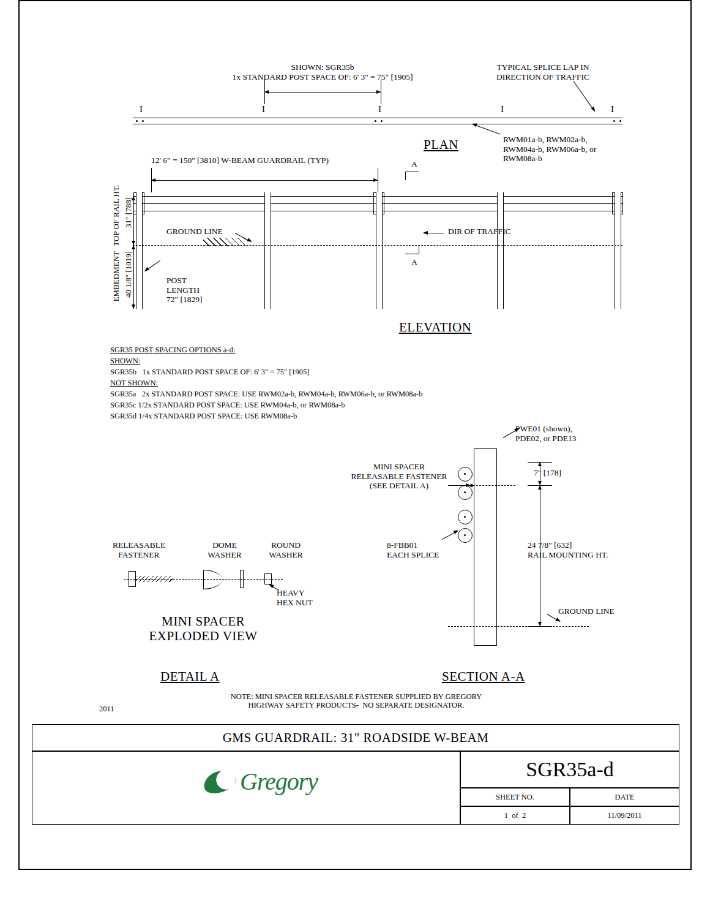PLAN VIEW
SHOWN: SGR35b
1x STANDARD POST SPACE OF: 6' 3" = 75" [1905]
TYPICAL SPLICE LAP IN
DIRECTION OF TRAFFIC
I
I
I
I
I
PLAN
RWM01a-b, RWM02a-b,
RWM04a-b, RWM06a-b, or
RWM08a-b
ELEVATION VIEW
12' 6" = 150" [3810] W-BEAM GUARDRAIL (TYP)
A
A
GROUND LINE
DIR OF TRAFFIC
POST
LENGTH
72" [1829]
TOP OF RAIL HT.
31" [788]
EMBEDMENT
40 1/8" [1019]
ELEVATION
POST SPACING OPTIONS TEXT
SGR35 POST SPACING OPTIONS a-d:
SHOWN:
SGR35b 1x STANDARD POST SPACE OF: 6' 3" = 75" [1905]
NOT SHOWN:
SGR35a 2x STANDARD POST SPACE: USE RWM02a-b, RWM04a-b, RWM06a-b, or RWM08a-b
SGR35c 1/2x STANDARD POST SPACE: USE RWM04a-b, or RWM08a-b
SGR35d 1/4x STANDARD POST SPACE: USE RWM08a-b
SECTION A-A
PWE01 (shown),
PDE02, or PDE13
MINI SPACER
RELEASABLE FASTENER
(SEE DETAIL A)
8-FBB01
EACH SPLICE
7" [178]
24 7/8" [632]
RAIL MOUNTING HT.
GROUND LINE
SECTION A-A
DETAIL A — MINI SPACER EXPLODED VIEW
RELEASABLE
FASTENER
DOME
WASHER
ROUND
WASHER
HEAVY
HEX NUT
MINI SPACER
EXPLODED VIEW
DETAIL A
NOTE + YEAR
NOTE: MINI SPACER RELEASABLE FASTENER SUPPLIED BY GREGORY
HIGHWAY SAFETY PRODUCTS- NO SEPARATE DESIGNATOR.
2011
TITLE BLOCK
GMS GUARDRAIL: 31" ROADSIDE W-BEAM
Gregory
SGR35a-d
SHEET NO.
DATE
1 of 2
11/09/2011